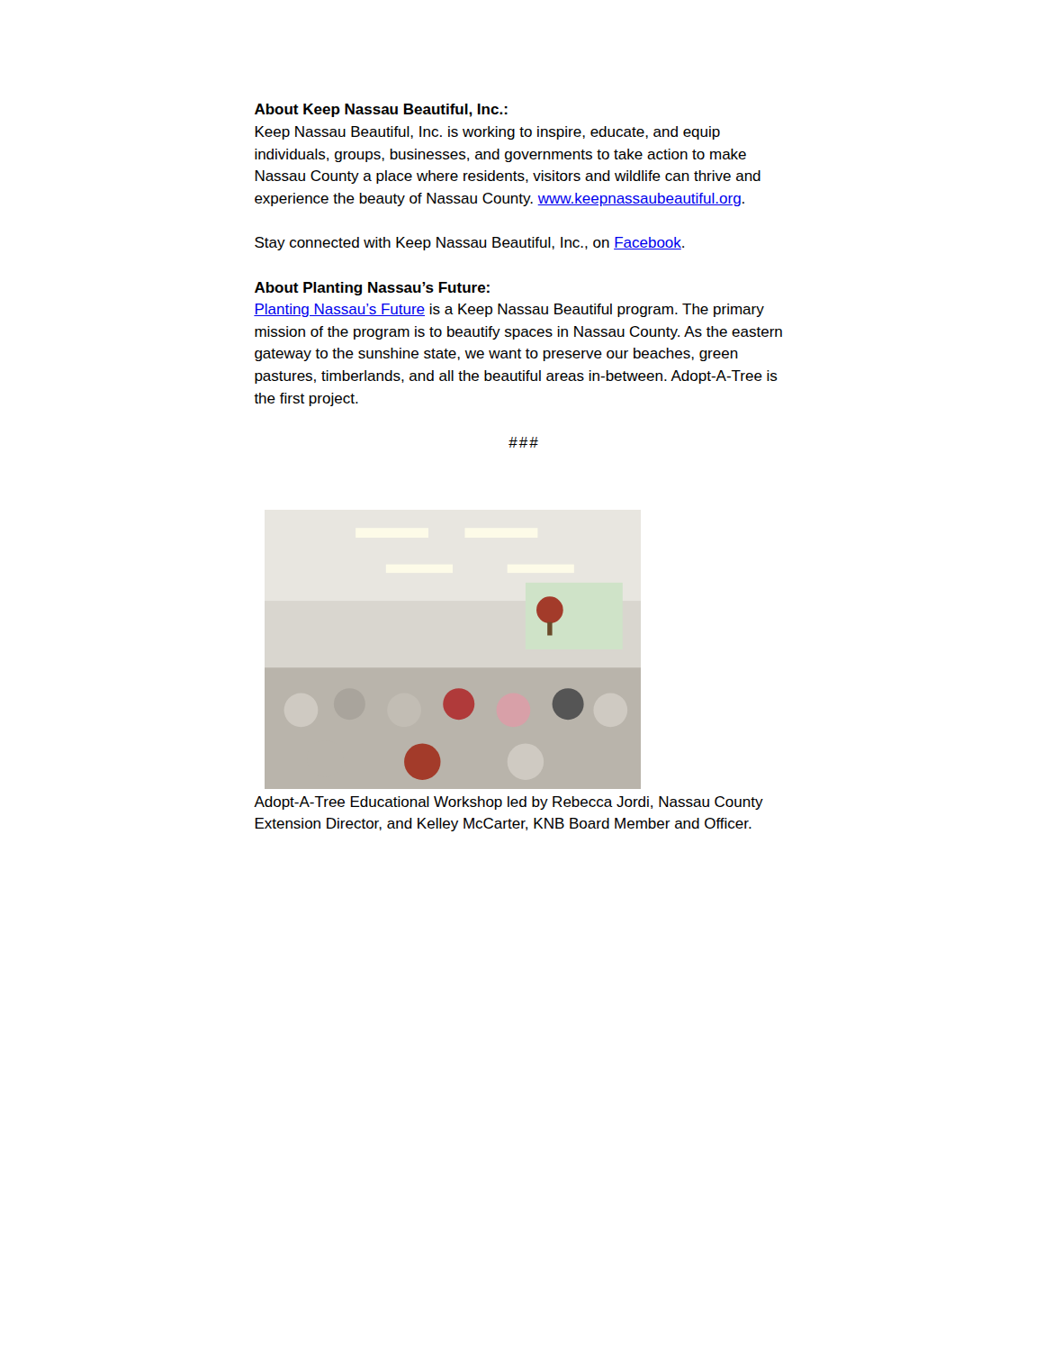About Keep Nassau Beautiful, Inc.:
Keep Nassau Beautiful, Inc. is working to inspire, educate, and equip individuals, groups, businesses, and governments to take action to make Nassau County a place where residents, visitors and wildlife can thrive and experience the beauty of Nassau County. www.keepnassaubeautiful.org.
Stay connected with Keep Nassau Beautiful, Inc., on Facebook.
About Planting Nassau’s Future:
Planting Nassau’s Future is a Keep Nassau Beautiful program. The primary mission of the program is to beautify spaces in Nassau County. As the eastern gateway to the sunshine state, we want to preserve our beaches, green pastures, timberlands, and all the beautiful areas in-between. Adopt-A-Tree is the first project.
###
Adopt-A-Tree Educational Workshop led by Rebecca Jordi, Nassau County Extension Director, and Kelley McCarter, KNB Board Member and Officer.